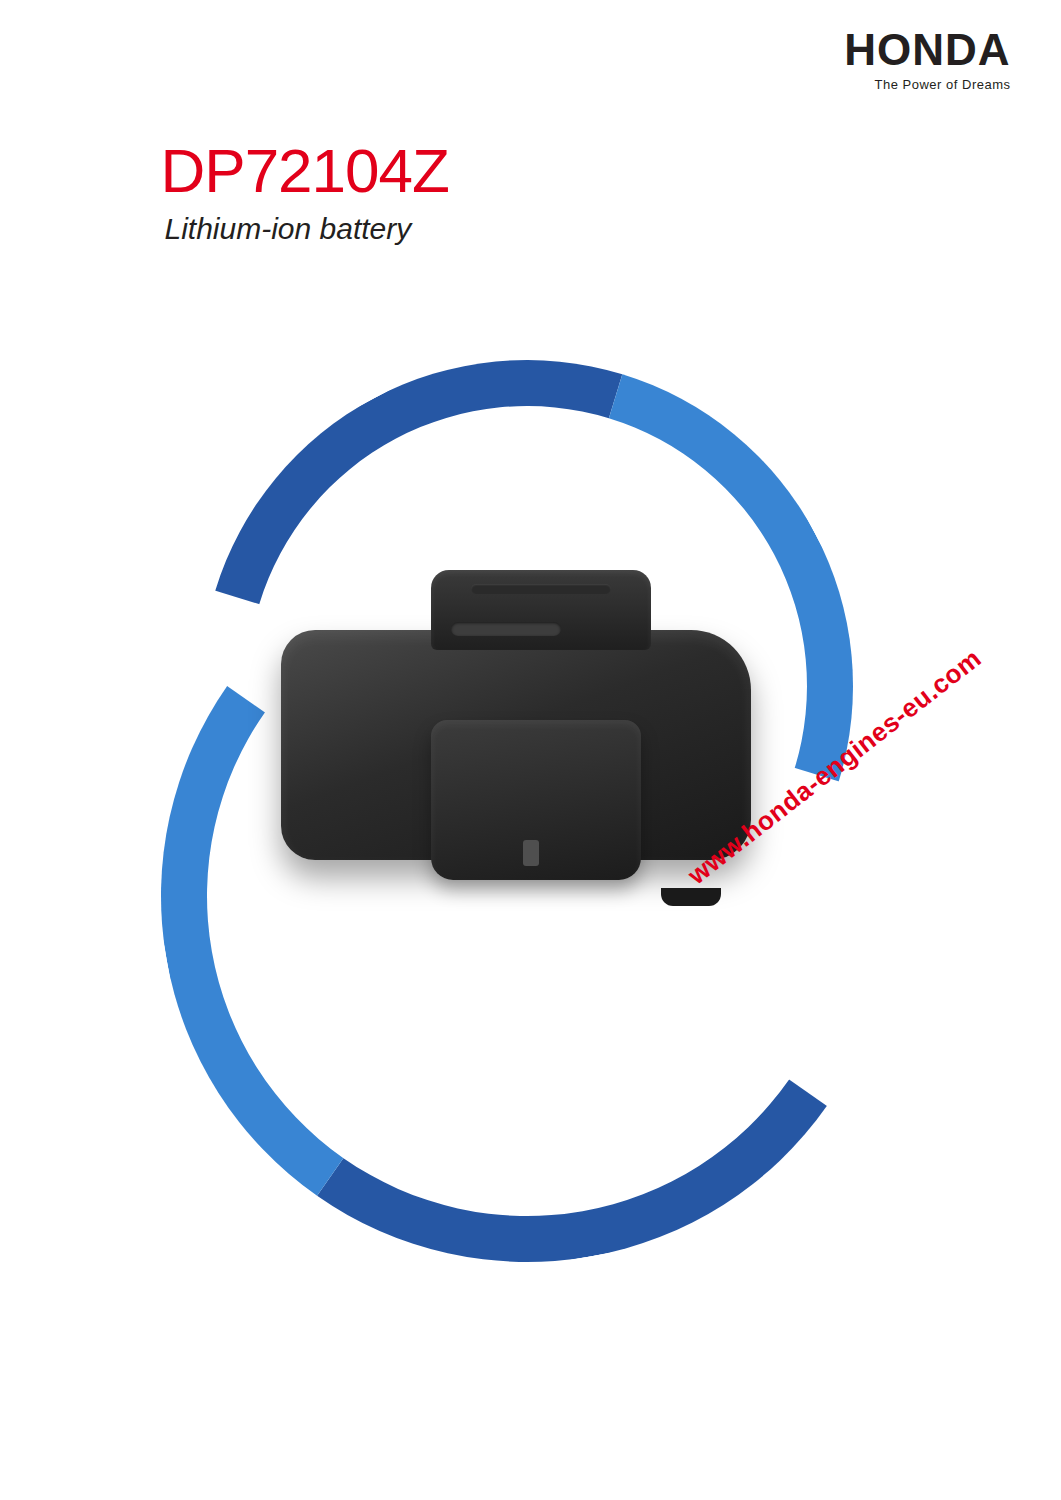HONDA
The Power of Dreams
DP72104Z
Lithium-ion battery
www.honda-engines-eu.com